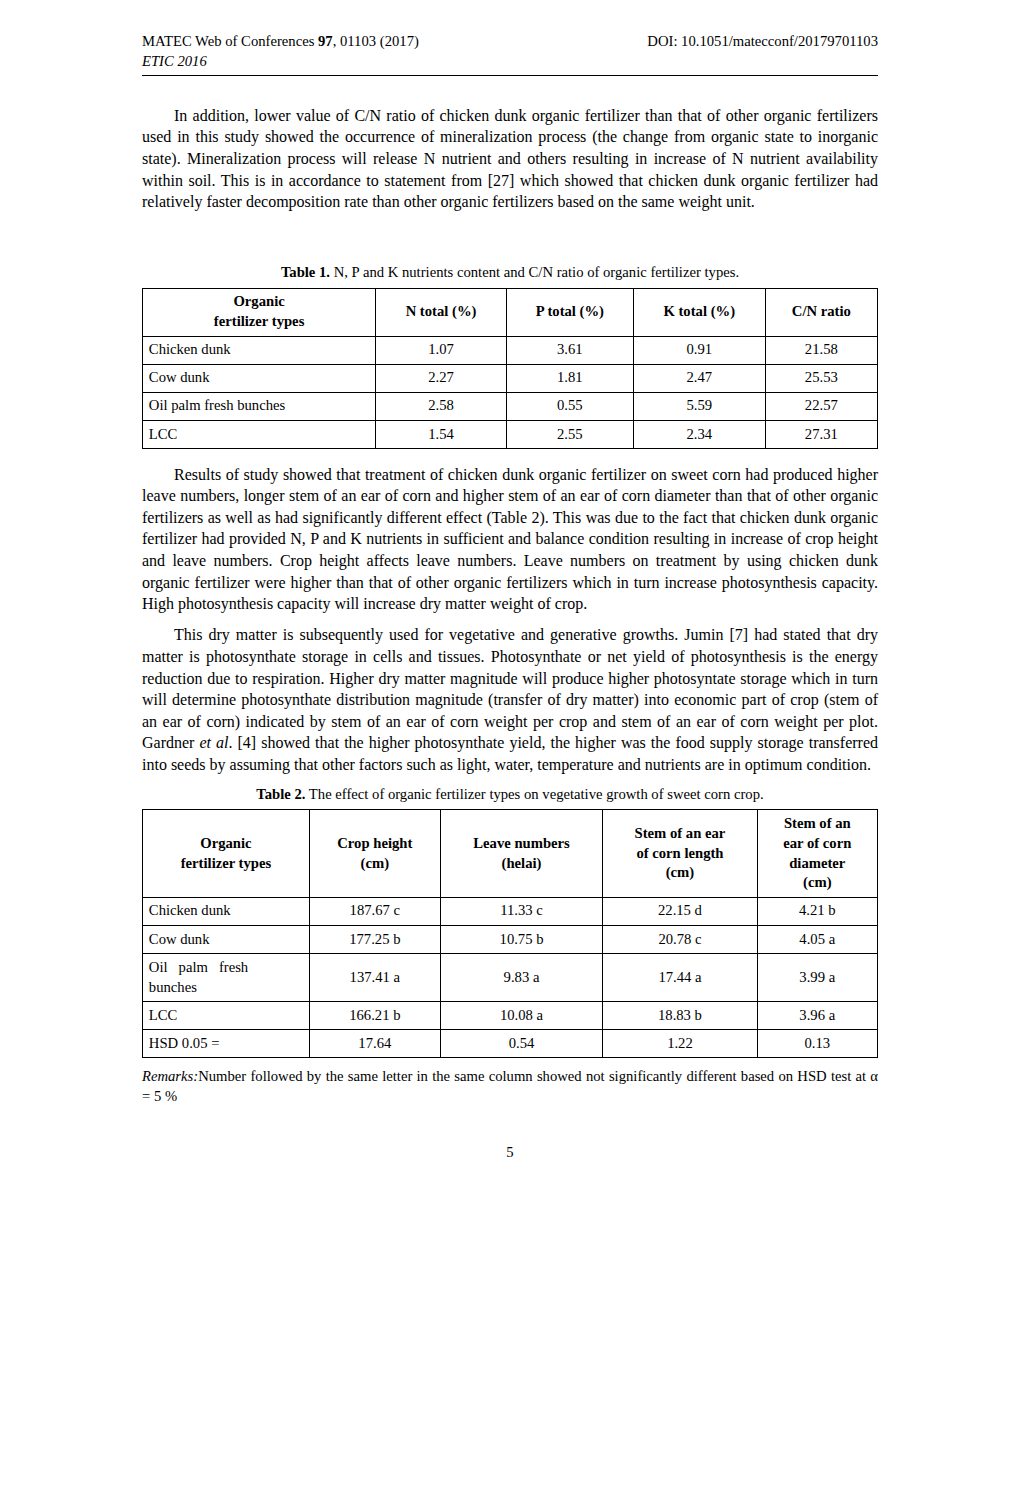MATEC Web of Conferences 97, 01103 (2017)
ETIC 2016
DOI: 10.1051/matecconf/20179701103
In addition, lower value of C/N ratio of chicken dunk organic fertilizer than that of other organic fertilizers used in this study showed the occurrence of mineralization process (the change from organic state to inorganic state). Mineralization process will release N nutrient and others resulting in increase of N nutrient availability within soil. This is in accordance to statement from [27] which showed that chicken dunk organic fertilizer had relatively faster decomposition rate than other organic fertilizers based on the same weight unit.
Table 1. N, P and K nutrients content and C/N ratio of organic fertilizer types.
| Organic fertilizer types | N total (%) | P total (%) | K total (%) | C/N ratio |
| --- | --- | --- | --- | --- |
| Chicken dunk | 1.07 | 3.61 | 0.91 | 21.58 |
| Cow dunk | 2.27 | 1.81 | 2.47 | 25.53 |
| Oil palm fresh bunches | 2.58 | 0.55 | 5.59 | 22.57 |
| LCC | 1.54 | 2.55 | 2.34 | 27.31 |
Results of study showed that treatment of chicken dunk organic fertilizer on sweet corn had produced higher leave numbers, longer stem of an ear of corn and higher stem of an ear of corn diameter than that of other organic fertilizers as well as had significantly different effect (Table 2). This was due to the fact that chicken dunk organic fertilizer had provided N, P and K nutrients in sufficient and balance condition resulting in increase of crop height and leave numbers. Crop height affects leave numbers. Leave numbers on treatment by using chicken dunk organic fertilizer were higher than that of other organic fertilizers which in turn increase photosynthesis capacity. High photosynthesis capacity will increase dry matter weight of crop.
This dry matter is subsequently used for vegetative and generative growths. Jumin [7] had stated that dry matter is photosynthate storage in cells and tissues. Photosynthate or net yield of photosynthesis is the energy reduction due to respiration. Higher dry matter magnitude will produce higher photosyntate storage which in turn will determine photosynthate distribution magnitude (transfer of dry matter) into economic part of crop (stem of an ear of corn) indicated by stem of an ear of corn weight per crop and stem of an ear of corn weight per plot. Gardner et al. [4] showed that the higher photosynthate yield, the higher was the food supply storage transferred into seeds by assuming that other factors such as light, water, temperature and nutrients are in optimum condition.
Table 2. The effect of organic fertilizer types on vegetative growth of sweet corn crop.
| Organic fertilizer types | Crop height (cm) | Leave numbers (helai) | Stem of an ear of corn length (cm) | Stem of an ear of corn diameter (cm) |
| --- | --- | --- | --- | --- |
| Chicken dunk | 187.67 c | 11.33 c | 22.15 d | 4.21 b |
| Cow dunk | 177.25 b | 10.75 b | 20.78 c | 4.05 a |
| Oil palm fresh bunches | 137.41 a | 9.83 a | 17.44 a | 3.99 a |
| LCC | 166.21 b | 10.08 a | 18.83 b | 3.96 a |
| HSD 0.05 = | 17.64 | 0.54 | 1.22 | 0.13 |
Remarks: Number followed by the same letter in the same column showed not significantly different based on HSD test at α = 5 %
5